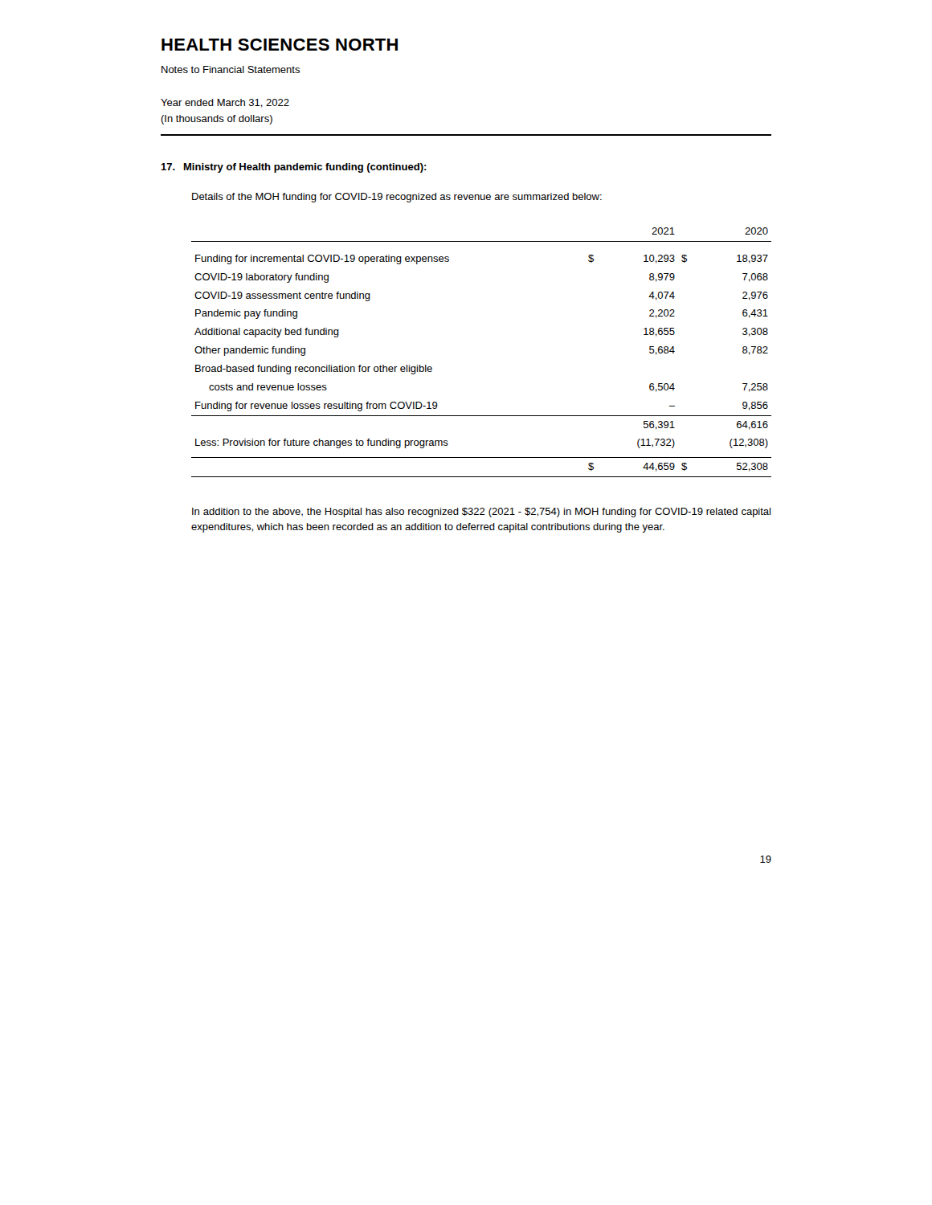HEALTH SCIENCES NORTH
Notes to Financial Statements
Year ended March 31, 2022
(In thousands of dollars)
17. Ministry of Health pandemic funding (continued):
Details of the MOH funding for COVID-19 recognized as revenue are summarized below:
| | | 2021 | | 2020 |
| --- | --- | --- | --- | --- |
| Funding for incremental COVID-19 operating expenses | $ | 10,293 | $ | 18,937 |
| COVID-19 laboratory funding | | 8,979 | | 7,068 |
| COVID-19 assessment centre funding | | 4,074 | | 2,976 |
| Pandemic pay funding | | 2,202 | | 6,431 |
| Additional capacity bed funding | | 18,655 | | 3,308 |
| Other pandemic funding | | 5,684 | | 8,782 |
| Broad-based funding reconciliation for other eligible | | | | |
| costs and revenue losses | | 6,504 | | 7,258 |
| Funding for revenue losses resulting from COVID-19 | | – | | 9,856 |
| | | 56,391 | | 64,616 |
| Less: Provision for future changes to funding programs | | (11,732) | | (12,308) |
| | $ | 44,659 | $ | 52,308 |
In addition to the above, the Hospital has also recognized $322 (2021 - $2,754) in MOH funding for COVID-19 related capital expenditures, which has been recorded as an addition to deferred capital contributions during the year.
19